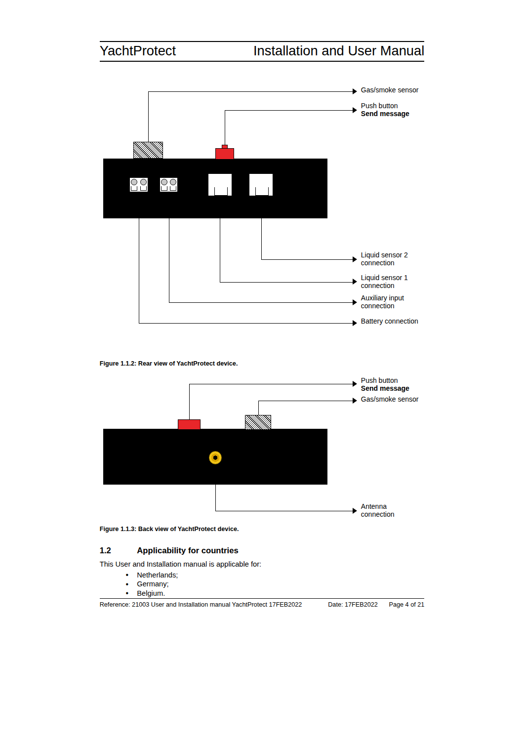YachtProtect Installation and User Manual
Gas/smoke sensor
Push button
Send message
Liquid sensor 2
connection
Liquid sensor 1
connection
Auxiliary input
connection
Battery connection
Figure 1.1.2: Rear view of YachtProtect device.
Push button
Send message
Gas/smoke sensor
Antenna
connection
Figure 1.1.3: Back view of YachtProtect device.
1.2 Applicability for countries
This User and Installation manual is applicable for:
Netherlands;
Germany;
Belgium.
Reference: 21003 User and Installation manual YachtProtect 17FEB2022 Date: 17FEB2022 Page 4 of 21